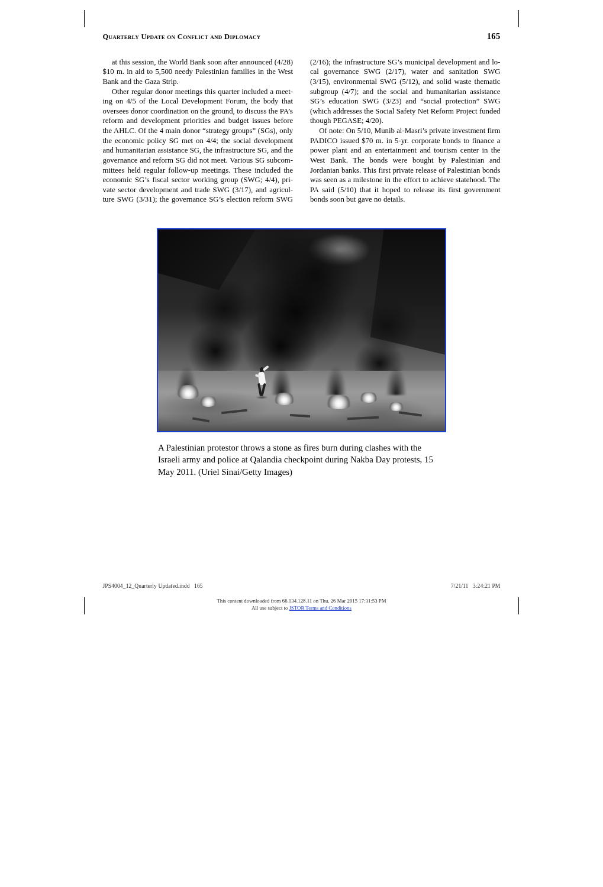Quarterly Update on Conflict and Diplomacy 165
at this session, the World Bank soon after announced (4/28) $10 m. in aid to 5,500 needy Palestinian families in the West Bank and the Gaza Strip.
Other regular donor meetings this quarter included a meeting on 4/5 of the Local Development Forum, the body that oversees donor coordination on the ground, to discuss the PA’s reform and development priorities and budget issues before the AHLC. Of the 4 main donor “strategy groups” (SGs), only the economic policy SG met on 4/4; the social development and humanitarian assistance SG, the infrastructure SG, and the governance and reform SG did not meet. Various SG subcommittees held regular follow-up meetings. These included the economic SG’s fiscal sector working group (SWG; 4/4), private sector development and trade SWG (3/17), and agriculture SWG (3/31); the governance SG’s election reform SWG (2/16); the infrastructure SG’s municipal development and local governance SWG (2/17), water and sanitation SWG (3/15), environmental SWG (5/12), and solid waste thematic subgroup (4/7); and the social and humanitarian assistance SG’s education SWG (3/23) and “social protection” SWG (which addresses the Social Safety Net Reform Project funded though PEGASE; 4/20).
Of note: On 5/10, Munib al-Masri’s private investment firm PADICO issued $70 m. in 5-yr. corporate bonds to finance a power plant and an entertainment and tourism center in the West Bank. The bonds were bought by Palestinian and Jordanian banks. This first private release of Palestinian bonds was seen as a milestone in the effort to achieve statehood. The PA said (5/10) that it hoped to release its first government bonds soon but gave no details.
A Palestinian protestor throws a stone as fires burn during clashes with the Israeli army and police at Qalandia checkpoint during Nakba Day protests, 15 May 2011. (Uriel Sinai/Getty Images)
JPS4004_12_Quarterly Updated.indd 165 7/21/11 3:24:21 PM
This content downloaded from 66.134.128.11 on Thu, 26 Mar 2015 17:31:53 PM
All use subject to JSTOR Terms and Conditions